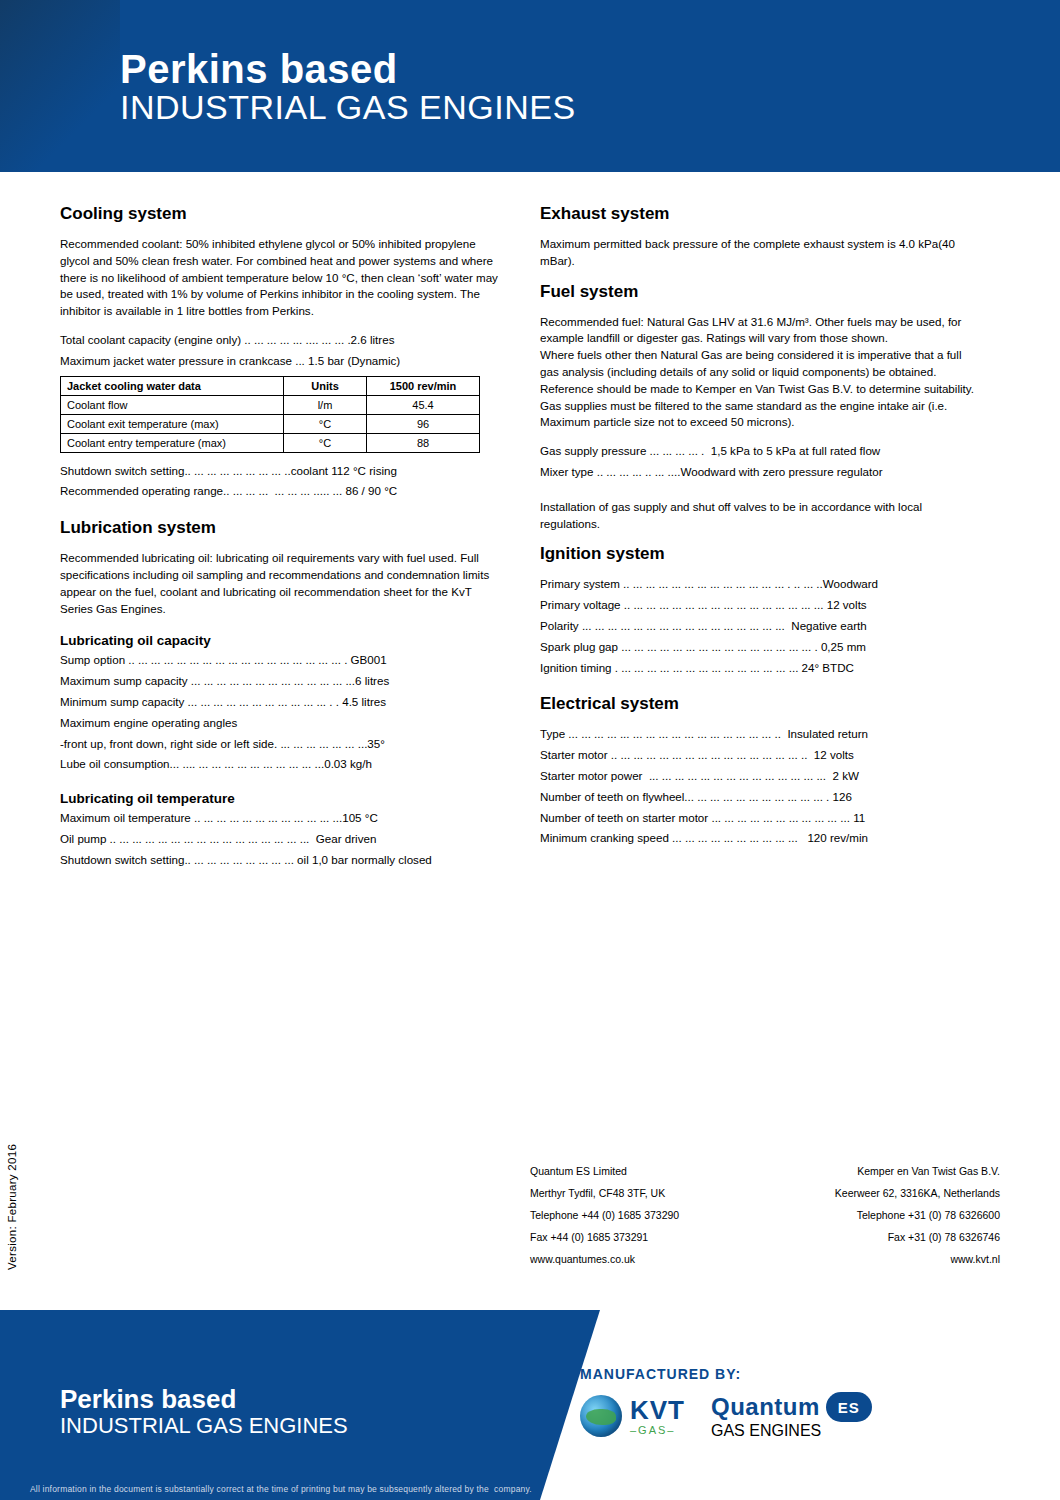Perkins based
INDUSTRIAL GAS ENGINES
Cooling system
Recommended coolant: 50% inhibited ethylene glycol or 50% inhibited propylene glycol and 50% clean fresh water. For combined heat and power systems and where there is no likelihood of ambient temperature below 10 °C, then clean ‘soft’ water may be used, treated with 1% by volume of Perkins inhibitor in the cooling system. The inhibitor is available in 1 litre bottles from Perkins.
Total coolant capacity (engine only) .. ... ... ... ... .... ... ... .2.6 litres
Maximum jacket water pressure in crankcase ... 1.5 bar (Dynamic)
| Jacket cooling water data | Units | 1500 rev/min |
| --- | --- | --- |
| Coolant flow | l/m | 45.4 |
| Coolant exit temperature (max) | °C | 96 |
| Coolant entry temperature (max) | °C | 88 |
Shutdown switch setting.. ... ... ... ... ... ... ... ..coolant 112 °C rising
Recommended operating range.. ... ... ... ... ... ... ..... ... 86 / 90 °C
Lubrication system
Recommended lubricating oil: lubricating oil requirements vary with fuel used. Full specifications including oil sampling and recommendations and condemnation limits appear on the fuel, coolant and lubricating oil recommendation sheet for the KvT Series Gas Engines.
Lubricating oil capacity
Sump option .. ... ... ... ... ... ... ... ... ... ... ... ... ... ... ... ... . GB001
Maximum sump capacity ... ... ... ... ... ... ... ... ... ... ... ... ...6 litres
Minimum sump capacity ... ... ... ... ... ... ... ... ... ... ... . . 4.5 litres
Maximum engine operating angles
-front up, front down, right side or left side. ... ... ... ... ... ... ...35°
Lube oil consumption... .... ... ... ... ... ... ... ... ... ... ...0.03 kg/h
Lubricating oil temperature
Maximum oil temperature .. ... ... ... ... ... ... ... ... ... ... ...105 °C
Oil pump .. ... ... ... ... ... ... ... ... ... ... ... ... ... ... ... Gear driven
Shutdown switch setting.. ... ... ... ... ... ... ... ... oil 1,0 bar normally closed
Exhaust system
Maximum permitted back pressure of the complete exhaust system is 4.0 kPa(40 mBar).
Fuel system
Recommended fuel: Natural Gas LHV at 31.6 MJ/m³. Other fuels may be used, for example landfill or digester gas. Ratings will vary from those shown.
Where fuels other then Natural Gas are being considered it is imperative that a full gas analysis (including details of any solid or liquid components) be obtained. Reference should be made to Kemper en Van Twist Gas B.V. to determine suitability. Gas supplies must be filtered to the same standard as the engine intake air (i.e. Maximum particle size not to exceed 50 microns).
Gas supply pressure ... ... ... ... . 1,5 kPa to 5 kPa at full rated flow
Mixer type .. ... ... ... .. ... ....Woodward with zero pressure regulator
Installation of gas supply and shut off valves to be in accordance with local regulations.
Ignition system
Primary system .. ... ... ... ... ... ... ... ... ... ... ... ... . .. ... ..Woodward
Primary voltage .. ... ... ... ... ... ... ... ... ... ... ... ... ... ... ... 12 volts
Polarity ... ... ... ... ... ... ... ... ... ... ... ... ... ... ... ... Negative earth
Spark plug gap ... ... ... ... ... ... ... ... ... ... ... ... ... ... ... . 0,25 mm
Ignition timing . ... ... ... ... ... ... ... ... ... ... ... ... ... ... 24° BTDC
Electrical system
Type ... ... ... ... ... ... ... ... ... ... ... ... ... ... ... ... .. Insulated return
Starter motor .. ... ... ... ... ... ... ... ... ... ... ... ... ... ... .. 12 volts
Starter motor power ... ... ... ... ... ... ... ... ... ... ... ... ... ... 2 kW
Number of teeth on flywheel... ... ... ... ... ... ... ... ... ... ... . 126
Number of teeth on starter motor ... ... ... ... ... ... ... ... ... ... ... 11
Minimum cranking speed ... ... ... ... ... ... ... ... ... ... 120 rev/min
Version: February 2016
Quantum ES Limited Kemper en Van Twist Gas B.V.
Merthyr Tydfil, CF48 3TF, UK Keerweer 62, 3316KA, Netherlands
Telephone +44 (0) 1685 373290 Telephone +31 (0) 78 6326600
Fax +44 (0) 1685 373291 Fax +31 (0) 78 6326746
www.quantumes.co.uk www.kvt.nl
Perkins based
INDUSTRIAL GAS ENGINES
MANUFACTURED BY:
KVT
–GAS–
Quantum
ES
GAS ENGINES
All information in the document is substantially correct at the time of printing but may be subsequently altered by the company.